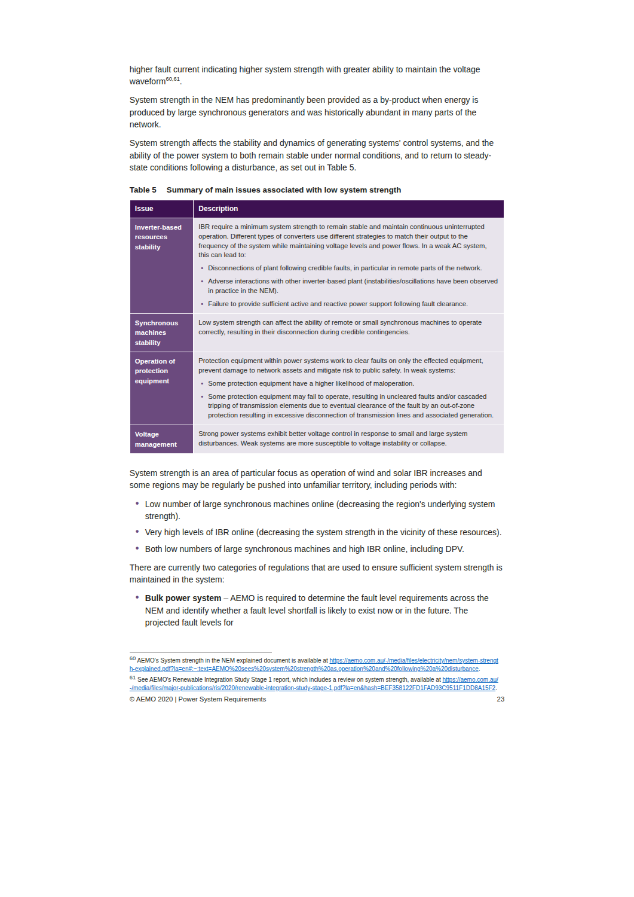higher fault current indicating higher system strength with greater ability to maintain the voltage waveform60,61.
System strength in the NEM has predominantly been provided as a by-product when energy is produced by large synchronous generators and was historically abundant in many parts of the network.
System strength affects the stability and dynamics of generating systems' control systems, and the ability of the power system to both remain stable under normal conditions, and to return to steady-state conditions following a disturbance, as set out in Table 5.
Table 5 Summary of main issues associated with low system strength
| Issue | Description |
| --- | --- |
| Inverter-based resources stability | IBR require a minimum system strength to remain stable and maintain continuous uninterrupted operation. Different types of converters use different strategies to match their output to the frequency of the system while maintaining voltage levels and power flows. In a weak AC system, this can lead to: Disconnections of plant following credible faults, in particular in remote parts of the network. Adverse interactions with other inverter-based plant (instabilities/oscillations have been observed in practice in the NEM). Failure to provide sufficient active and reactive power support following fault clearance. |
| Synchronous machines stability | Low system strength can affect the ability of remote or small synchronous machines to operate correctly, resulting in their disconnection during credible contingencies. |
| Operation of protection equipment | Protection equipment within power systems work to clear faults on only the effected equipment, prevent damage to network assets and mitigate risk to public safety. In weak systems: Some protection equipment have a higher likelihood of maloperation. Some protection equipment may fail to operate, resulting in uncleared faults and/or cascaded tripping of transmission elements due to eventual clearance of the fault by an out-of-zone protection resulting in excessive disconnection of transmission lines and associated generation. |
| Voltage management | Strong power systems exhibit better voltage control in response to small and large system disturbances. Weak systems are more susceptible to voltage instability or collapse. |
System strength is an area of particular focus as operation of wind and solar IBR increases and some regions may be regularly be pushed into unfamiliar territory, including periods with:
Low number of large synchronous machines online (decreasing the region's underlying system strength).
Very high levels of IBR online (decreasing the system strength in the vicinity of these resources).
Both low numbers of large synchronous machines and high IBR online, including DPV.
There are currently two categories of regulations that are used to ensure sufficient system strength is maintained in the system:
Bulk power system – AEMO is required to determine the fault level requirements across the NEM and identify whether a fault level shortfall is likely to exist now or in the future. The projected fault levels for
60 AEMO's System strength in the NEM explained document is available at https://aemo.com.au/-/media/files/electricity/nem/system-strength-explained.pdf?la=en#:~:text=AEMO%20sees%20system%20strength%20as,operation%20and%20following%20a%20disturbance.
61 See AEMO's Renewable Integration Study Stage 1 report, which includes a review on system strength, available at https://aemo.com.au/-/media/files/major-publications/ris/2020/renewable-integration-study-stage-1.pdf?la=en&hash=BEF358122FD1FAD93C9511F1DD8A15F2.
© AEMO 2020 | Power System Requirements 23